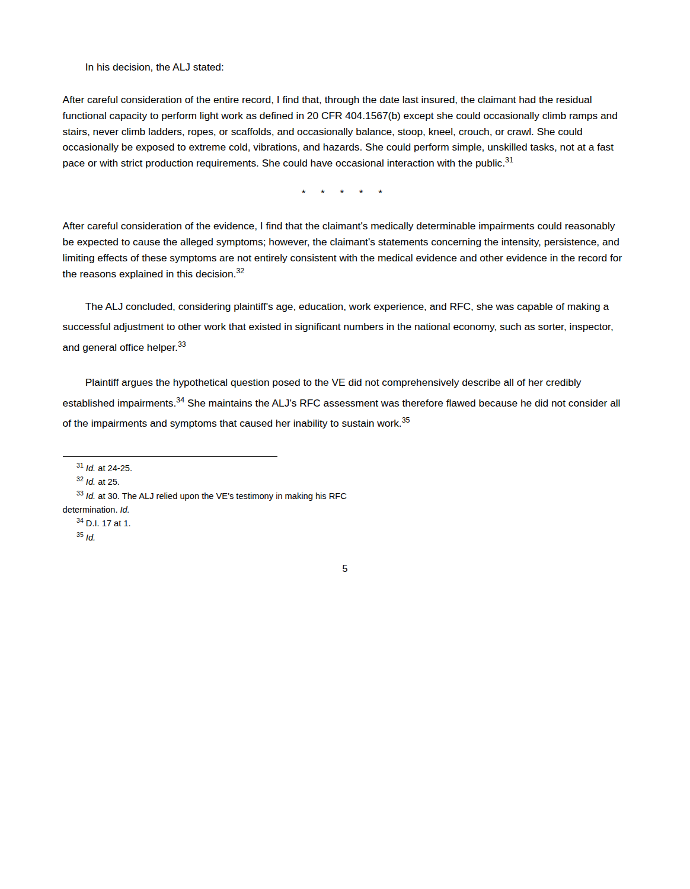In his decision, the ALJ stated:
After careful consideration of the entire record, I find that, through the date last insured, the claimant had the residual functional capacity to perform light work as defined in 20 CFR 404.1567(b) except she could occasionally climb ramps and stairs, never climb ladders, ropes, or scaffolds, and occasionally balance, stoop, kneel, crouch, or crawl. She could occasionally be exposed to extreme cold, vibrations, and hazards. She could perform simple, unskilled tasks, not at a fast pace or with strict production requirements. She could have occasional interaction with the public.31
* * * * *
After careful consideration of the evidence, I find that the claimant's medically determinable impairments could reasonably be expected to cause the alleged symptoms; however, the claimant's statements concerning the intensity, persistence, and limiting effects of these symptoms are not entirely consistent with the medical evidence and other evidence in the record for the reasons explained in this decision.32
The ALJ concluded, considering plaintiff's age, education, work experience, and RFC, she was capable of making a successful adjustment to other work that existed in significant numbers in the national economy, such as sorter, inspector, and general office helper.33
Plaintiff argues the hypothetical question posed to the VE did not comprehensively describe all of her credibly established impairments.34 She maintains the ALJ's RFC assessment was therefore flawed because he did not consider all of the impairments and symptoms that caused her inability to sustain work.35
31 Id. at 24-25.
32 Id. at 25.
33 Id. at 30. The ALJ relied upon the VE's testimony in making his RFC
determination. Id.
34 D.I. 17 at 1.
35 Id.
5